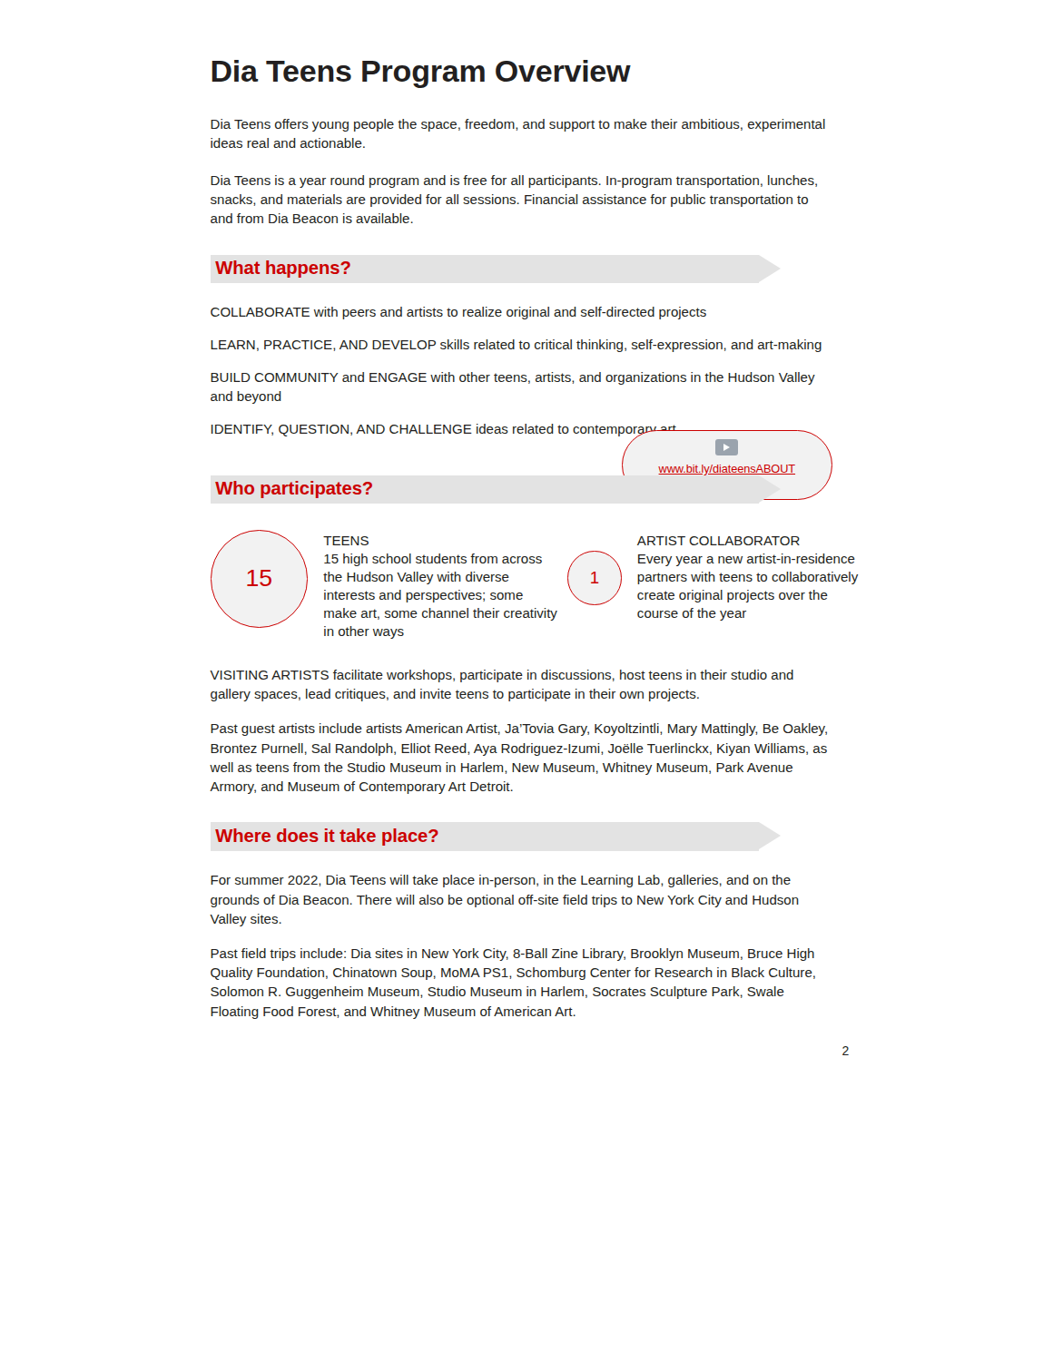Dia Teens Program Overview
Dia Teens offers young people the space, freedom, and support to make their ambitious, experimental ideas real and actionable.
Dia Teens is a year round program and is free for all participants. In-program transportation, lunches, snacks, and materials are provided for all sessions. Financial assistance for public transportation to and from Dia Beacon is available.
What happens?
COLLABORATE with peers and artists to realize original and self-directed projects
LEARN, PRACTICE, AND DEVELOP skills related to critical thinking, self-expression, and art-making
BUILD COMMUNITY and ENGAGE with other teens, artists, and organizations in the Hudson Valley and beyond
IDENTIFY, QUESTION, AND CHALLENGE ideas related to contemporary art
www.bit.ly/diateensABOUT
Who participates?
15
TEENS
15 high school students from across the Hudson Valley with diverse interests and perspectives; some make art, some channel their creativity in other ways
1
ARTIST COLLABORATOR
Every year a new artist-in-residence partners with teens to collaboratively create original projects over the course of the year
VISITING ARTISTS facilitate workshops, participate in discussions, host teens in their studio and gallery spaces, lead critiques, and invite teens to participate in their own projects.
Past guest artists include artists American Artist, Ja’Tovia Gary, Koyoltzintli, Mary Mattingly, Be Oakley, Brontez Purnell, Sal Randolph, Elliot Reed, Aya Rodriguez-Izumi, Joëlle Tuerlinckx, Kiyan Williams, as well as teens from the Studio Museum in Harlem, New Museum, Whitney Museum, Park Avenue Armory, and Museum of Contemporary Art Detroit.
Where does it take place?
For summer 2022, Dia Teens will take place in-person, in the Learning Lab, galleries, and on the grounds of Dia Beacon. There will also be optional off-site field trips to New York City and Hudson Valley sites.
Past field trips include: Dia sites in New York City, 8-Ball Zine Library, Brooklyn Museum, Bruce High Quality Foundation, Chinatown Soup, MoMA PS1, Schomburg Center for Research in Black Culture, Solomon R. Guggenheim Museum, Studio Museum in Harlem, Socrates Sculpture Park, Swale Floating Food Forest, and Whitney Museum of American Art.
2